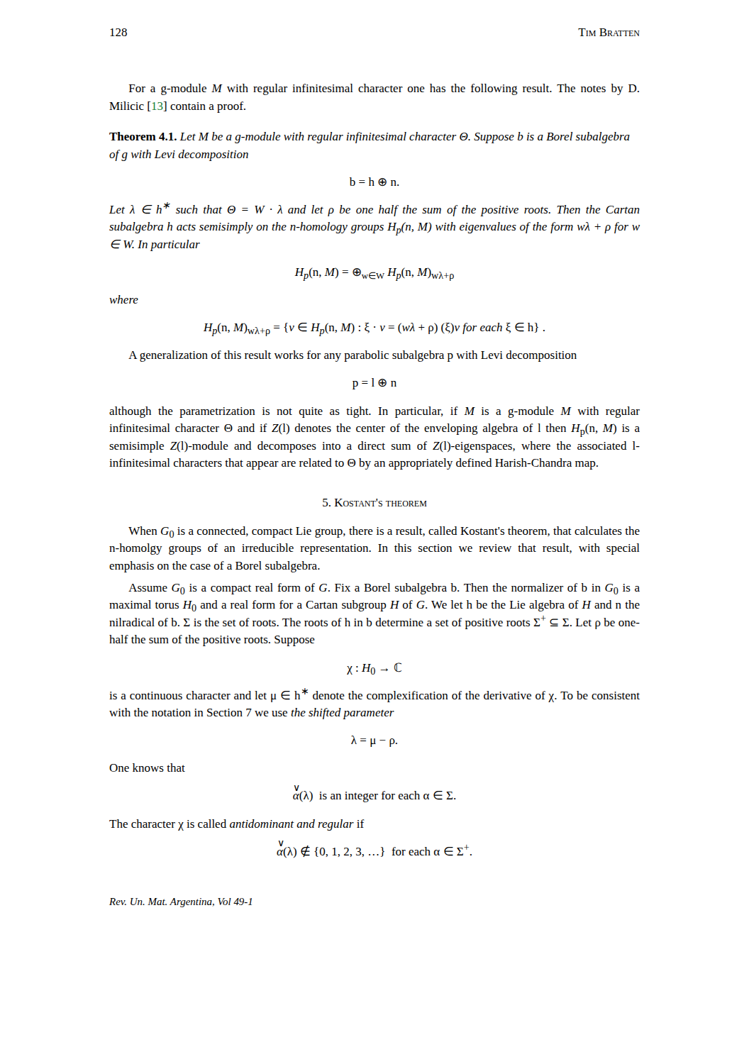128 Tim Bratten
For a g-module M with regular infinitesimal character one has the following result. The notes by D. Milicic [13] contain a proof.
Theorem 4.1. Let M be a g-module with regular infinitesimal character Θ. Suppose b is a Borel subalgebra of g with Levi decomposition
b = h ⊕ n.
Let λ ∈ h∗ such that Θ = W · λ and let ρ be one half the sum of the positive roots. Then the Cartan subalgebra h acts semisimply on the n-homology groups Hp(n, M) with eigenvalues of the form wλ + ρ for w ∈ W. In particular
Hp(n, M) = ⊕w∈W Hp(n, M)wλ+ρ
where
Hp(n, M)wλ+ρ = {v ∈ Hp(n, M) : ξ · v = (wλ + ρ) (ξ)v for each ξ ∈ h} .
A generalization of this result works for any parabolic subalgebra p with Levi decomposition
p = l ⊕ n
although the parametrization is not quite as tight. In particular, if M is a g-module M with regular infinitesimal character Θ and if Z(l) denotes the center of the enveloping algebra of l then Hp(n, M) is a semisimple Z(l)-module and decomposes into a direct sum of Z(l)-eigenspaces, where the associated l-infinitesimal characters that appear are related to Θ by an appropriately defined Harish-Chandra map.
5. Kostant's theorem
When G0 is a connected, compact Lie group, there is a result, called Kostant's theorem, that calculates the n-homolgy groups of an irreducible representation. In this section we review that result, with special emphasis on the case of a Borel subalgebra.
Assume G0 is a compact real form of G. Fix a Borel subalgebra b. Then the normalizer of b in G0 is a maximal torus H0 and a real form for a Cartan subgroup H of G. We let h be the Lie algebra of H and n the nilradical of b. Σ is the set of roots. The roots of h in b determine a set of positive roots Σ+ ⊆ Σ. Let ρ be one-half the sum of the positive roots. Suppose
χ : H0 → ℂ
is a continuous character and let μ ∈ h∗ denote the complexification of the derivative of χ. To be consistent with the notation in Section 7 we use the shifted parameter
λ = μ − ρ.
One knows that
∨α(λ) is an integer for each α ∈ Σ.
The character χ is called antidominant and regular if
∨α(λ) ∉ {0, 1, 2, 3, …} for each α ∈ Σ+.
Rev. Un. Mat. Argentina, Vol 49-1